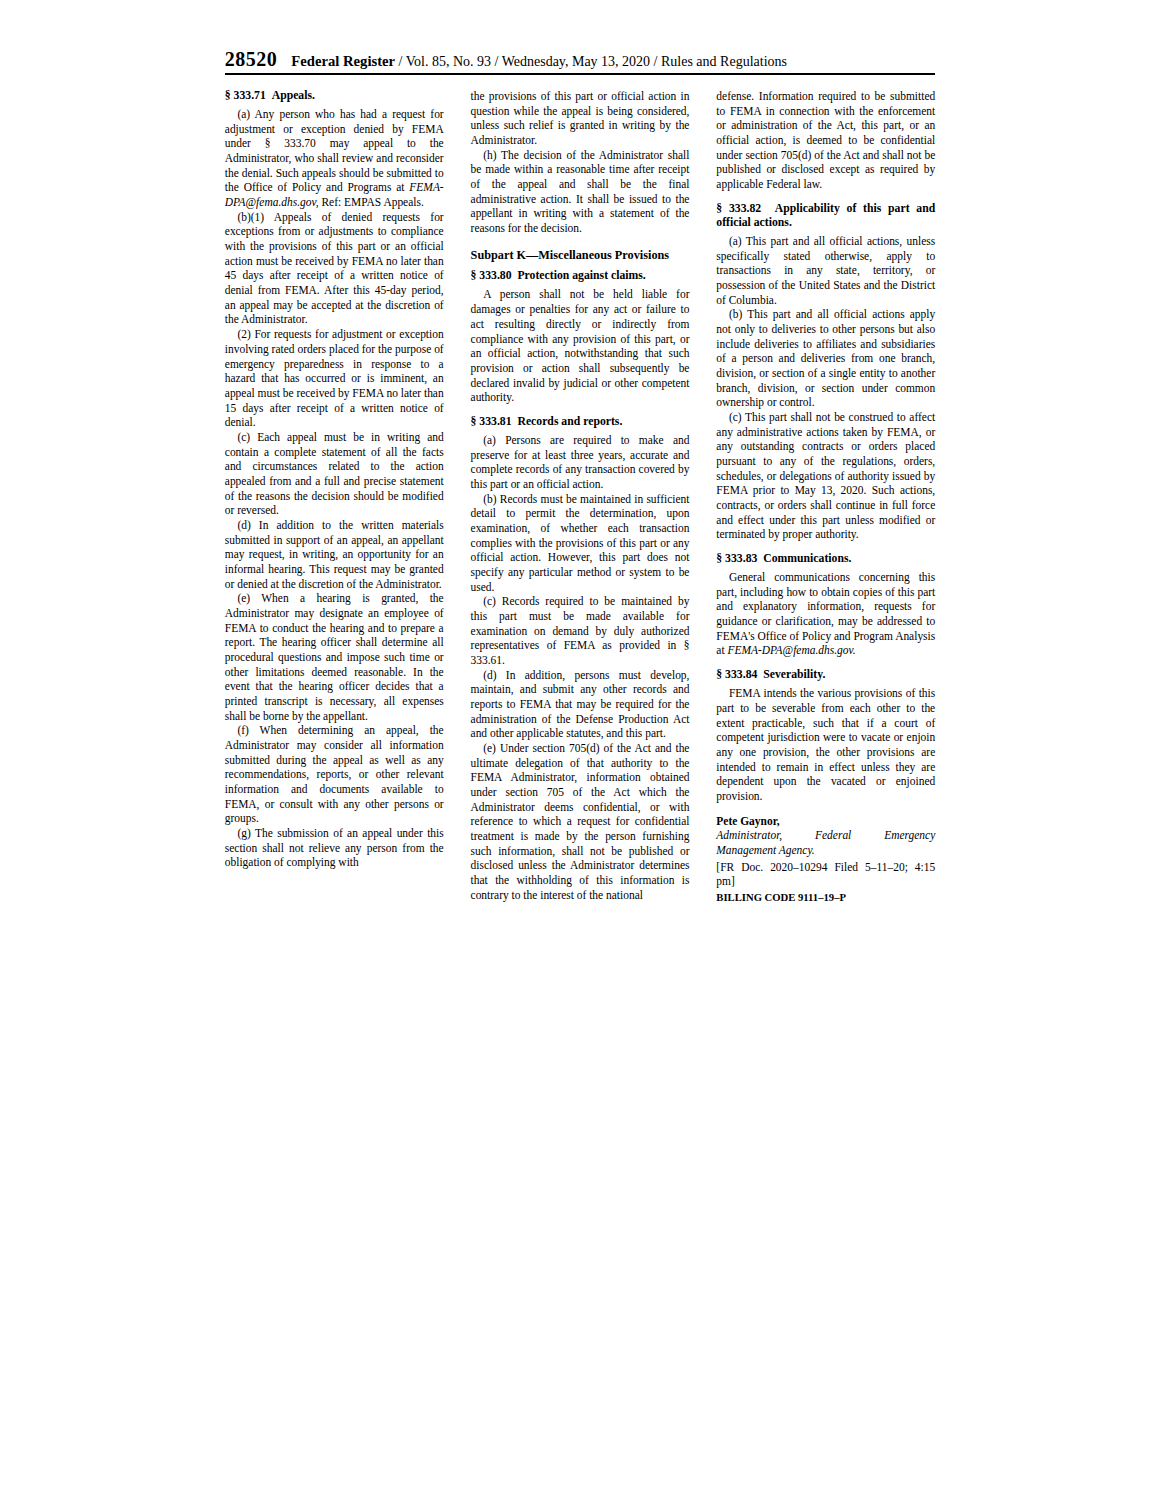28520
Federal Register / Vol. 85, No. 93 / Wednesday, May 13, 2020 / Rules and Regulations
§ 333.71 Appeals.
(a) Any person who has had a request for adjustment or exception denied by FEMA under § 333.70 may appeal to the Administrator, who shall review and reconsider the denial. Such appeals should be submitted to the Office of Policy and Programs at FEMA-DPA@fema.dhs.gov, Ref: EMPAS Appeals.
(b)(1) Appeals of denied requests for exceptions from or adjustments to compliance with the provisions of this part or an official action must be received by FEMA no later than 45 days after receipt of a written notice of denial from FEMA. After this 45-day period, an appeal may be accepted at the discretion of the Administrator.
(2) For requests for adjustment or exception involving rated orders placed for the purpose of emergency preparedness in response to a hazard that has occurred or is imminent, an appeal must be received by FEMA no later than 15 days after receipt of a written notice of denial.
(c) Each appeal must be in writing and contain a complete statement of all the facts and circumstances related to the action appealed from and a full and precise statement of the reasons the decision should be modified or reversed.
(d) In addition to the written materials submitted in support of an appeal, an appellant may request, in writing, an opportunity for an informal hearing. This request may be granted or denied at the discretion of the Administrator.
(e) When a hearing is granted, the Administrator may designate an employee of FEMA to conduct the hearing and to prepare a report. The hearing officer shall determine all procedural questions and impose such time or other limitations deemed reasonable. In the event that the hearing officer decides that a printed transcript is necessary, all expenses shall be borne by the appellant.
(f) When determining an appeal, the Administrator may consider all information submitted during the appeal as well as any recommendations, reports, or other relevant information and documents available to FEMA, or consult with any other persons or groups.
(g) The submission of an appeal under this section shall not relieve any person from the obligation of complying with
the provisions of this part or official action in question while the appeal is being considered, unless such relief is granted in writing by the Administrator.
(h) The decision of the Administrator shall be made within a reasonable time after receipt of the appeal and shall be the final administrative action. It shall be issued to the appellant in writing with a statement of the reasons for the decision.
Subpart K—Miscellaneous Provisions
§ 333.80 Protection against claims.
A person shall not be held liable for damages or penalties for any act or failure to act resulting directly or indirectly from compliance with any provision of this part, or an official action, notwithstanding that such provision or action shall subsequently be declared invalid by judicial or other competent authority.
§ 333.81 Records and reports.
(a) Persons are required to make and preserve for at least three years, accurate and complete records of any transaction covered by this part or an official action.
(b) Records must be maintained in sufficient detail to permit the determination, upon examination, of whether each transaction complies with the provisions of this part or any official action. However, this part does not specify any particular method or system to be used.
(c) Records required to be maintained by this part must be made available for examination on demand by duly authorized representatives of FEMA as provided in § 333.61.
(d) In addition, persons must develop, maintain, and submit any other records and reports to FEMA that may be required for the administration of the Defense Production Act and other applicable statutes, and this part.
(e) Under section 705(d) of the Act and the ultimate delegation of that authority to the FEMA Administrator, information obtained under section 705 of the Act which the Administrator deems confidential, or with reference to which a request for confidential treatment is made by the person furnishing such information, shall not be published or disclosed unless the Administrator determines that the withholding of this information is contrary to the interest of the national
defense. Information required to be submitted to FEMA in connection with the enforcement or administration of the Act, this part, or an official action, is deemed to be confidential under section 705(d) of the Act and shall not be published or disclosed except as required by applicable Federal law.
§ 333.82 Applicability of this part and official actions.
(a) This part and all official actions, unless specifically stated otherwise, apply to transactions in any state, territory, or possession of the United States and the District of Columbia.
(b) This part and all official actions apply not only to deliveries to other persons but also include deliveries to affiliates and subsidiaries of a person and deliveries from one branch, division, or section of a single entity to another branch, division, or section under common ownership or control.
(c) This part shall not be construed to affect any administrative actions taken by FEMA, or any outstanding contracts or orders placed pursuant to any of the regulations, orders, schedules, or delegations of authority issued by FEMA prior to May 13, 2020. Such actions, contracts, or orders shall continue in full force and effect under this part unless modified or terminated by proper authority.
§ 333.83 Communications.
General communications concerning this part, including how to obtain copies of this part and explanatory information, requests for guidance or clarification, may be addressed to FEMA's Office of Policy and Program Analysis at FEMA-DPA@fema.dhs.gov.
§ 333.84 Severability.
FEMA intends the various provisions of this part to be severable from each other to the extent practicable, such that if a court of competent jurisdiction were to vacate or enjoin any one provision, the other provisions are intended to remain in effect unless they are dependent upon the vacated or enjoined provision.
Pete Gaynor,
Administrator, Federal Emergency Management Agency.
[FR Doc. 2020–10294 Filed 5–11–20; 4:15 pm]
BILLING CODE 9111–19–P